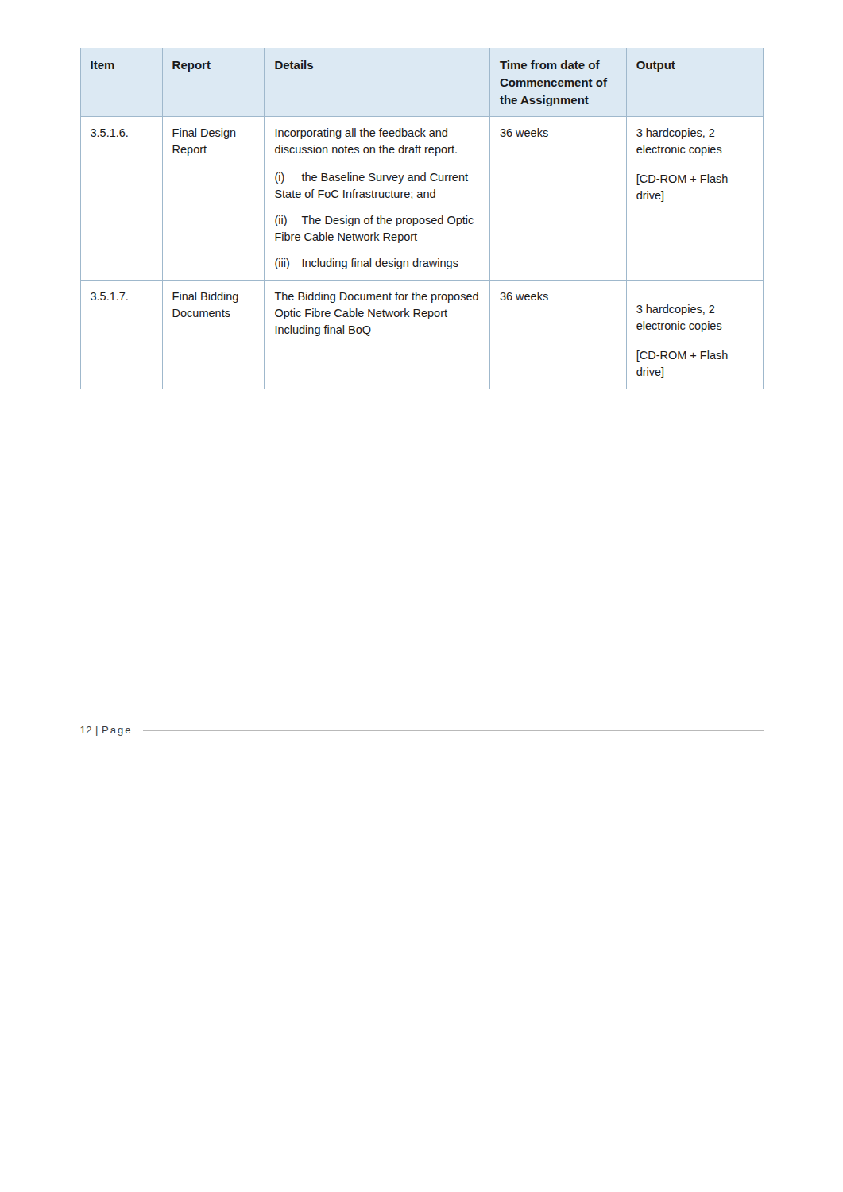| Item | Report | Details | Time from date of Commencement of the Assignment | Output |
| --- | --- | --- | --- | --- |
| 3.5.1.6. | Final Design Report | Incorporating all the feedback and discussion notes on the draft report. (i) the Baseline Survey and Current State of FoC Infrastructure; and (ii) The Design of the proposed Optic Fibre Cable Network Report (iii) Including final design drawings | 36 weeks | 3 hardcopies, 2 electronic copies [CD-ROM + Flash drive] |
| 3.5.1.7. | Final Bidding Documents | The Bidding Document for the proposed Optic Fibre Cable Network Report Including final BoQ | 36 weeks | 3 hardcopies, 2 electronic copies [CD-ROM + Flash drive] |
12 | Page